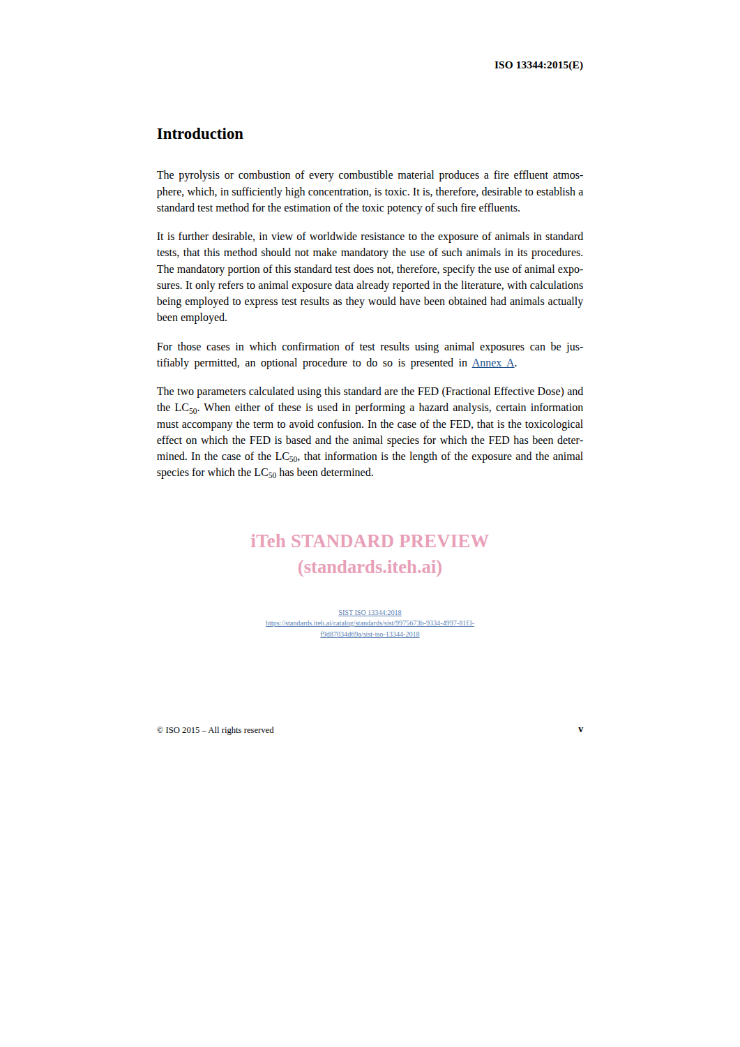ISO 13344:2015(E)
Introduction
The pyrolysis or combustion of every combustible material produces a fire effluent atmosphere, which, in sufficiently high concentration, is toxic. It is, therefore, desirable to establish a standard test method for the estimation of the toxic potency of such fire effluents.
It is further desirable, in view of worldwide resistance to the exposure of animals in standard tests, that this method should not make mandatory the use of such animals in its procedures. The mandatory portion of this standard test does not, therefore, specify the use of animal exposures. It only refers to animal exposure data already reported in the literature, with calculations being employed to express test results as they would have been obtained had animals actually been employed.
For those cases in which confirmation of test results using animal exposures can be justifiably permitted, an optional procedure to do so is presented in Annex A.
The two parameters calculated using this standard are the FED (Fractional Effective Dose) and the LC50. When either of these is used in performing a hazard analysis, certain information must accompany the term to avoid confusion. In the case of the FED, that is the toxicological effect on which the FED is based and the animal species for which the FED has been determined. In the case of the LC50, that information is the length of the exposure and the animal species for which the LC50 has been determined.
iTeh STANDARD PREVIEW
(standards.iteh.ai)
SIST ISO 13344:2018
https://standards.iteh.ai/catalog/standards/sist/9975673b-9334-4997-81f3-
f9d87034d69a/sist-iso-13344-2018
© ISO 2015 – All rights reserved
v